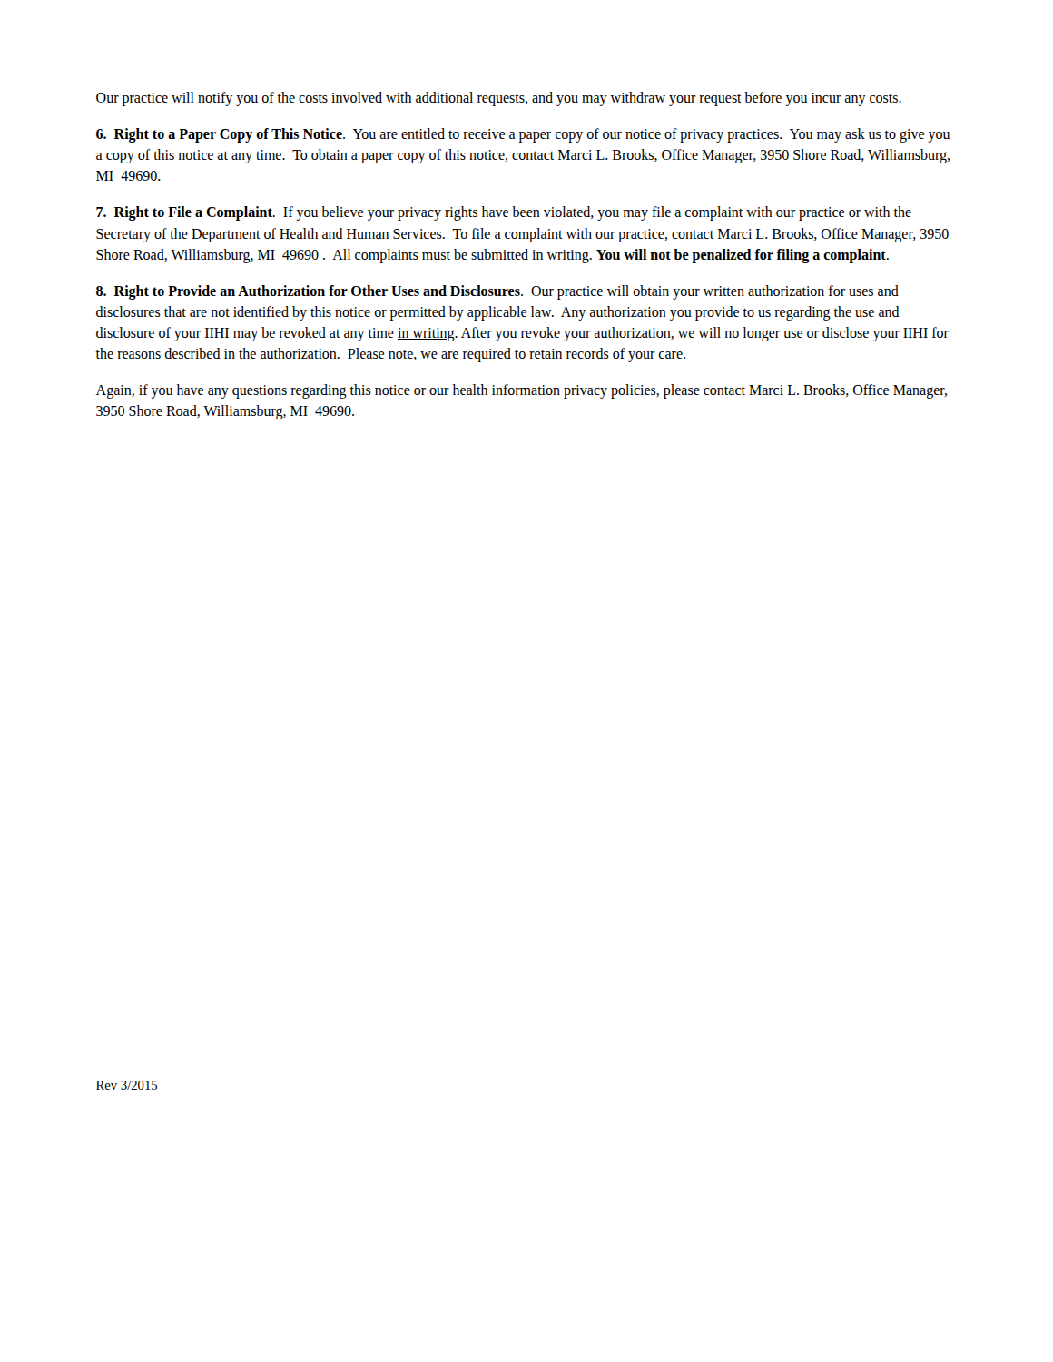Our practice will notify you of the costs involved with additional requests, and you may withdraw your request before you incur any costs.
6. Right to a Paper Copy of This Notice. You are entitled to receive a paper copy of our notice of privacy practices. You may ask us to give you a copy of this notice at any time. To obtain a paper copy of this notice, contact Marci L. Brooks, Office Manager, 3950 Shore Road, Williamsburg, MI 49690.
7. Right to File a Complaint. If you believe your privacy rights have been violated, you may file a complaint with our practice or with the Secretary of the Department of Health and Human Services. To file a complaint with our practice, contact Marci L. Brooks, Office Manager, 3950 Shore Road, Williamsburg, MI 49690 . All complaints must be submitted in writing. You will not be penalized for filing a complaint.
8. Right to Provide an Authorization for Other Uses and Disclosures. Our practice will obtain your written authorization for uses and disclosures that are not identified by this notice or permitted by applicable law. Any authorization you provide to us regarding the use and disclosure of your IIHI may be revoked at any time in writing. After you revoke your authorization, we will no longer use or disclose your IIHI for the reasons described in the authorization. Please note, we are required to retain records of your care.
Again, if you have any questions regarding this notice or our health information privacy policies, please contact Marci L. Brooks, Office Manager, 3950 Shore Road, Williamsburg, MI 49690.
Rev 3/2015